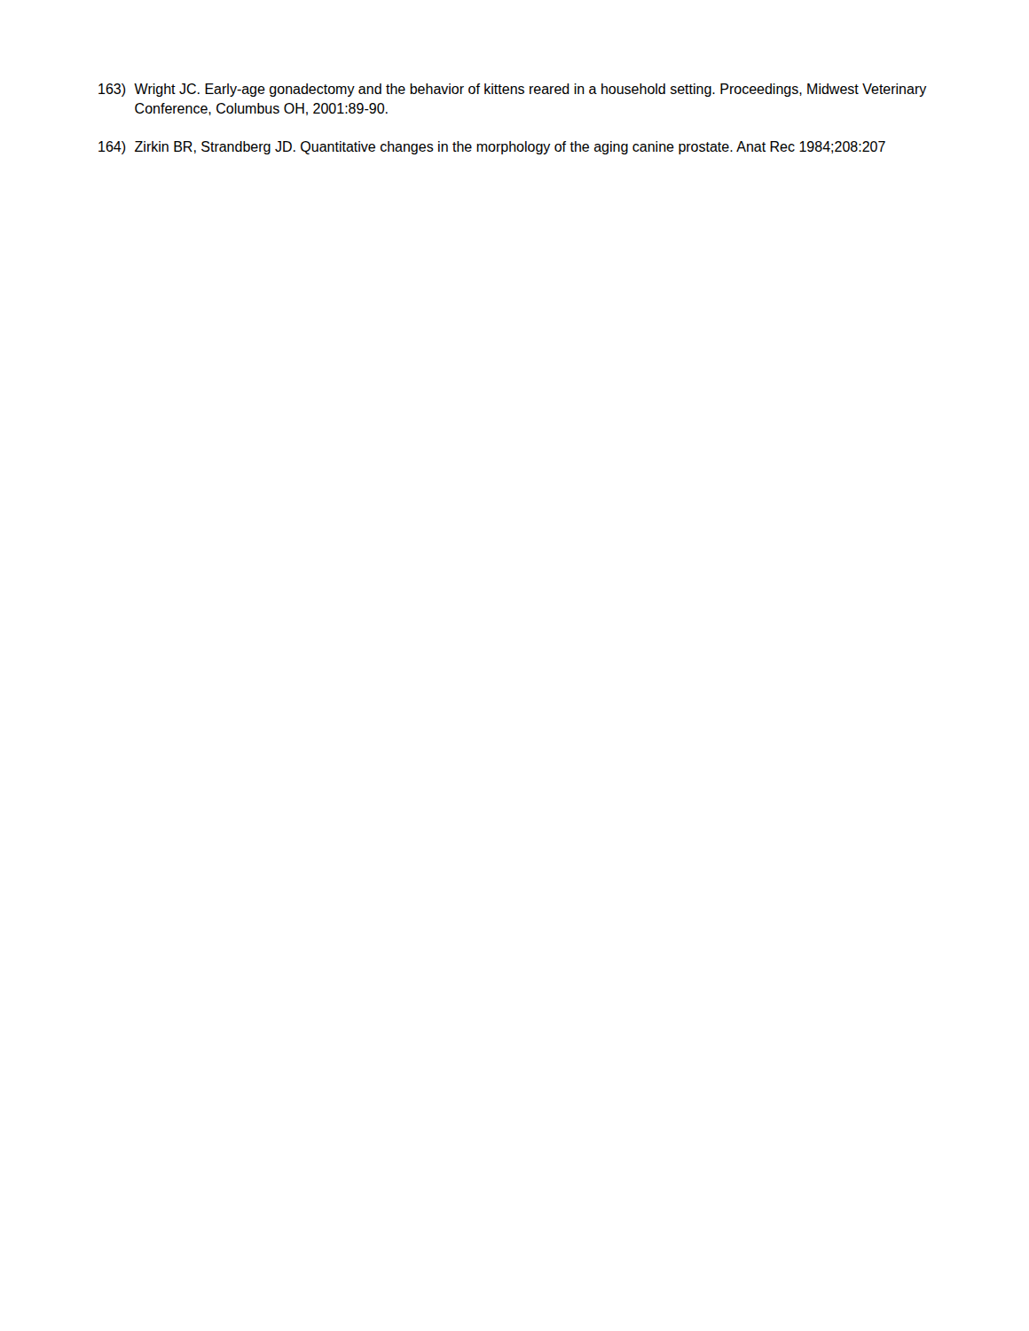163) Wright JC. Early-age gonadectomy and the behavior of kittens reared in a household setting. Proceedings, Midwest Veterinary Conference, Columbus OH, 2001:89-90.
164) Zirkin BR, Strandberg JD. Quantitative changes in the morphology of the aging canine prostate. Anat Rec 1984;208:207